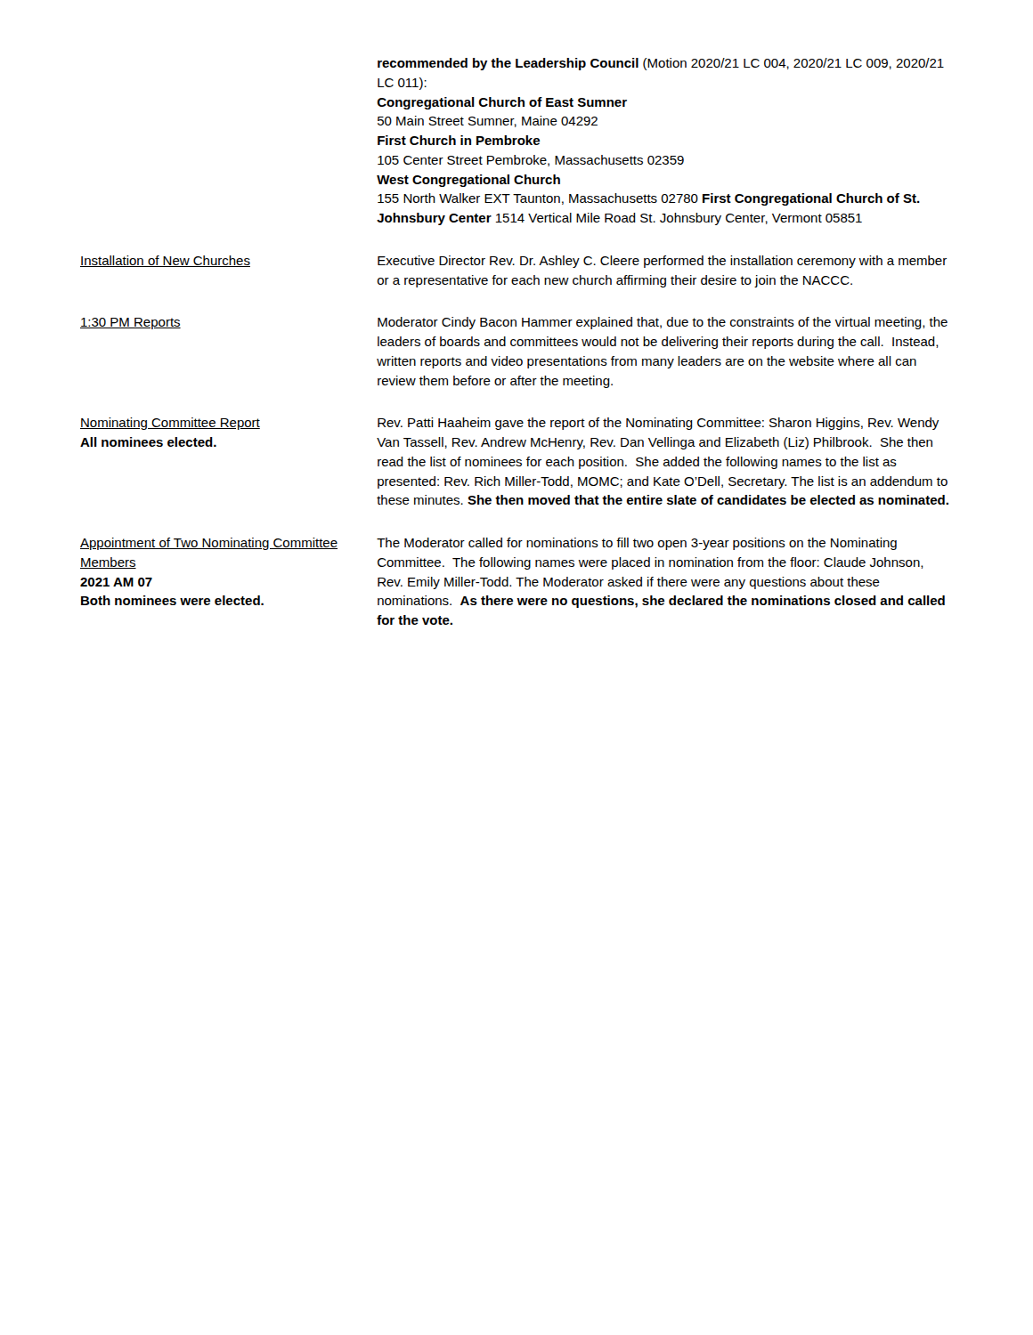| | recommended by the Leadership Council (Motion 2020/21 LC 004, 2020/21 LC 009, 2020/21 LC 011): Congregational Church of East Sumner 50 Main Street Sumner, Maine 04292 First Church in Pembroke 105 Center Street Pembroke, Massachusetts 02359 West Congregational Church 155 North Walker EXT Taunton, Massachusetts 02780 First Congregational Church of St. Johnsbury Center 1514 Vertical Mile Road St. Johnsbury Center, Vermont 05851 |
| Installation of New Churches | Executive Director Rev. Dr. Ashley C. Cleere performed the installation ceremony with a member or a representative for each new church affirming their desire to join the NACCC. |
| 1:30 PM Reports | Moderator Cindy Bacon Hammer explained that, due to the constraints of the virtual meeting, the leaders of boards and committees would not be delivering their reports during the call. Instead, written reports and video presentations from many leaders are on the website where all can review them before or after the meeting. |
| Nominating Committee Report All nominees elected. | Rev. Patti Haaheim gave the report of the Nominating Committee: Sharon Higgins, Rev. Wendy Van Tassell, Rev. Andrew McHenry, Rev. Dan Vellinga and Elizabeth (Liz) Philbrook. She then read the list of nominees for each position. She added the following names to the list as presented: Rev. Rich Miller-Todd, MOMC; and Kate O’Dell, Secretary. The list is an addendum to these minutes. She then moved that the entire slate of candidates be elected as nominated. |
| Appointment of Two Nominating Committee Members 2021 AM 07 Both nominees were elected. | The Moderator called for nominations to fill two open 3-year positions on the Nominating Committee. The following names were placed in nomination from the floor: Claude Johnson, Rev. Emily Miller-Todd. The Moderator asked if there were any questions about these nominations. As there were no questions, she declared the nominations closed and called for the vote. |